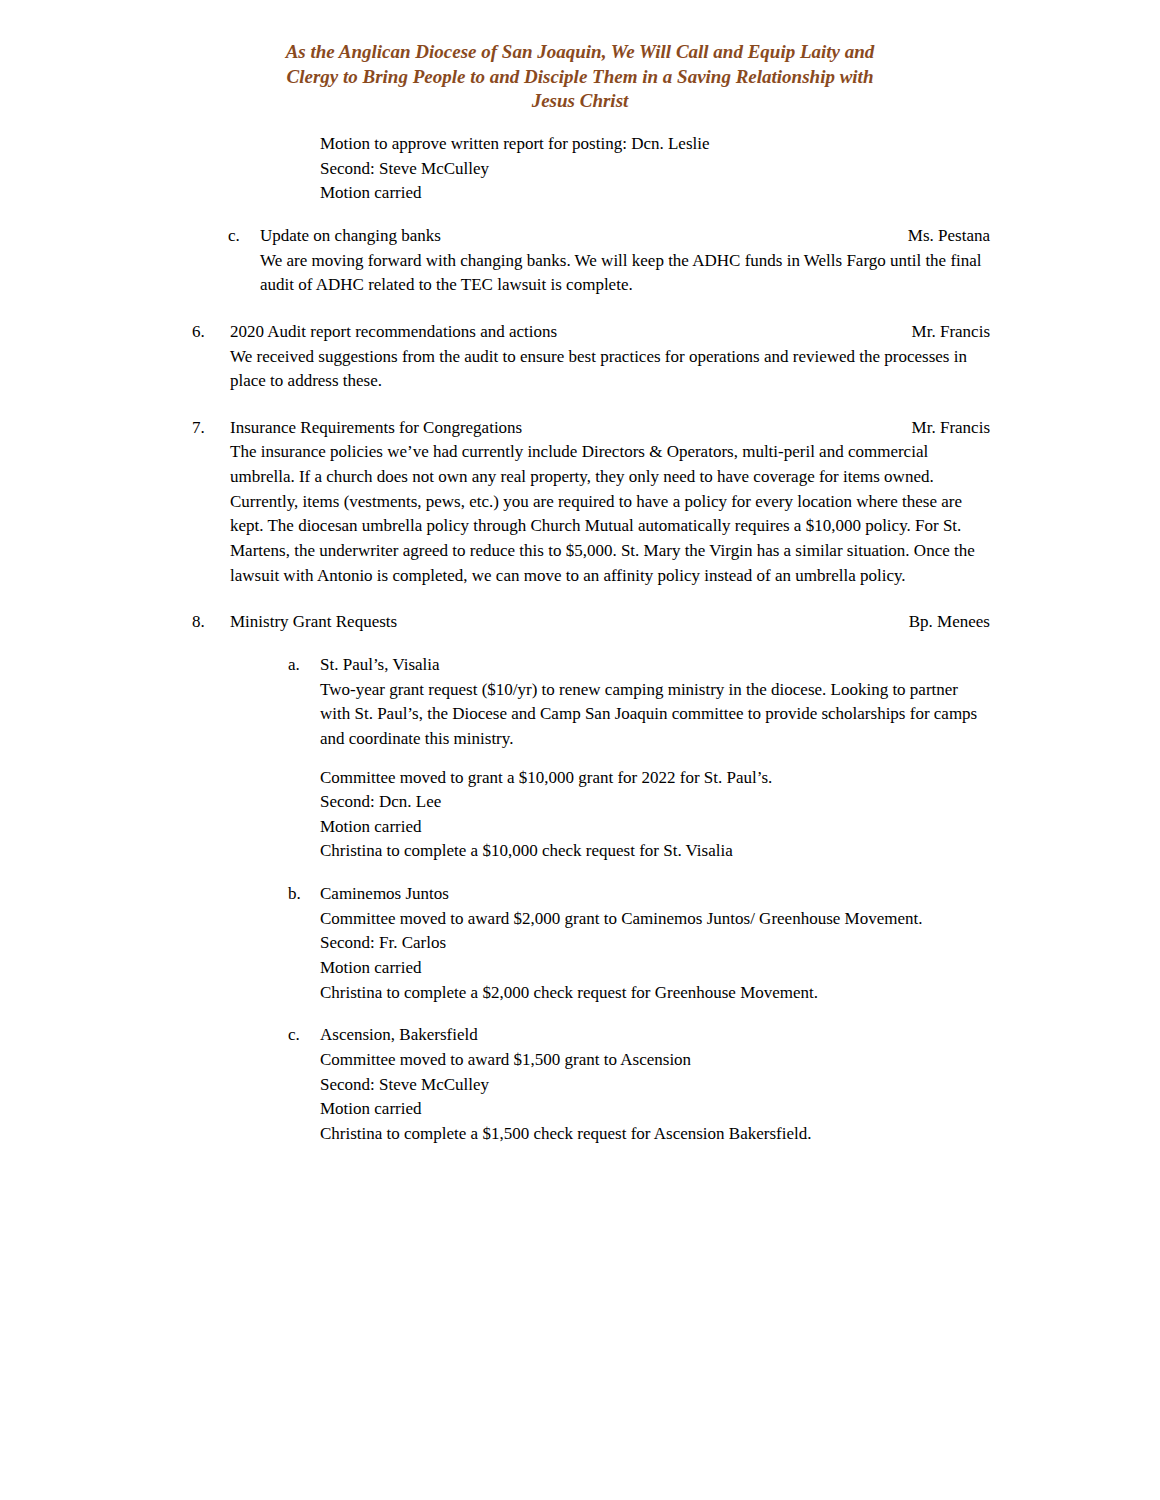As the Anglican Diocese of San Joaquin, We Will Call and Equip Laity and
Clergy to Bring People to and Disciple Them in a Saving Relationship with
Jesus Christ
Motion to approve written report for posting: Dcn. Leslie
Second: Steve McCulley
Motion carried
c.
Update on changing banks Ms. Pestana
We are moving forward with changing banks. We will keep the ADHC funds in Wells Fargo until the final audit of ADHC related to the TEC lawsuit is complete.
6.
2020 Audit report recommendations and actions Mr. Francis
We received suggestions from the audit to ensure best practices for operations and reviewed the processes in place to address these.
7.
Insurance Requirements for Congregations Mr. Francis
The insurance policies we’ve had currently include Directors & Operators, multi-peril and commercial umbrella. If a church does not own any real property, they only need to have coverage for items owned. Currently, items (vestments, pews, etc.) you are required to have a policy for every location where these are kept. The diocesan umbrella policy through Church Mutual automatically requires a $10,000 policy. For St. Martens, the underwriter agreed to reduce this to $5,000. St. Mary the Virgin has a similar situation. Once the lawsuit with Antonio is completed, we can move to an affinity policy instead of an umbrella policy.
8.
Ministry Grant Requests Bp. Menees
a.
St. Paul’s, Visalia
Two-year grant request ($10/yr) to renew camping ministry in the diocese. Looking to partner with St. Paul’s, the Diocese and Camp San Joaquin committee to provide scholarships for camps and coordinate this ministry.
Committee moved to grant a $10,000 grant for 2022 for St. Paul’s.
Second: Dcn. Lee
Motion carried
Christina to complete a $10,000 check request for St. Visalia
b.
Caminemos Juntos
Committee moved to award $2,000 grant to Caminemos Juntos/ Greenhouse Movement.
Second: Fr. Carlos
Motion carried
Christina to complete a $2,000 check request for Greenhouse Movement.
c.
Ascension, Bakersfield
Committee moved to award $1,500 grant to Ascension
Second: Steve McCulley
Motion carried
Christina to complete a $1,500 check request for Ascension Bakersfield.